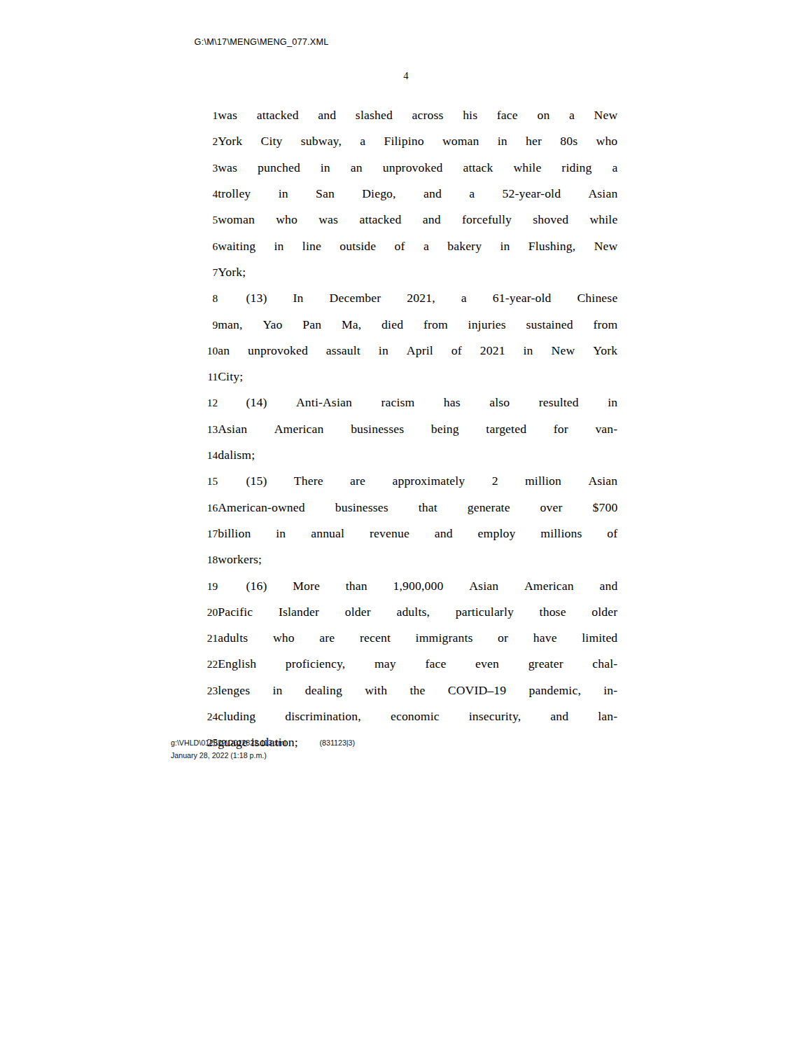G:\M\17\MENG\MENG_077.XML
4
| 1 | was attacked and slashed across his face on a New |
| 2 | York City subway, a Filipino woman in her 80s who |
| 3 | was punched in an unprovoked attack while riding a |
| 4 | trolley in San Diego, and a 52-year-old Asian |
| 5 | woman who was attacked and forcefully shoved while |
| 6 | waiting in line outside of a bakery in Flushing, New |
| 7 | York; |
| 8 | (13) In December 2021, a 61-year-old Chinese |
| 9 | man, Yao Pan Ma, died from injuries sustained from |
| 10 | an unprovoked assault in April of 2021 in New York |
| 11 | City; |
| 12 | (14) Anti-Asian racism has also resulted in |
| 13 | Asian American businesses being targeted for van- |
| 14 | dalism; |
| 15 | (15) There are approximately 2 million Asian |
| 16 | American-owned businesses that generate over $700 |
| 17 | billion in annual revenue and employ millions of |
| 18 | workers; |
| 19 | (16) More than 1,900,000 Asian American and |
| 20 | Pacific Islander older adults, particularly those older |
| 21 | adults who are recent immigrants or have limited |
| 22 | English proficiency, may face even greater chal- |
| 23 | lenges in dealing with the COVID–19 pandemic, in- |
| 24 | cluding discrimination, economic insecurity, and lan- |
| 25 | guage isolation; |
g:\VHLD\012822\D012822.113.xml (831123|3)
January 28, 2022 (1:18 p.m.)